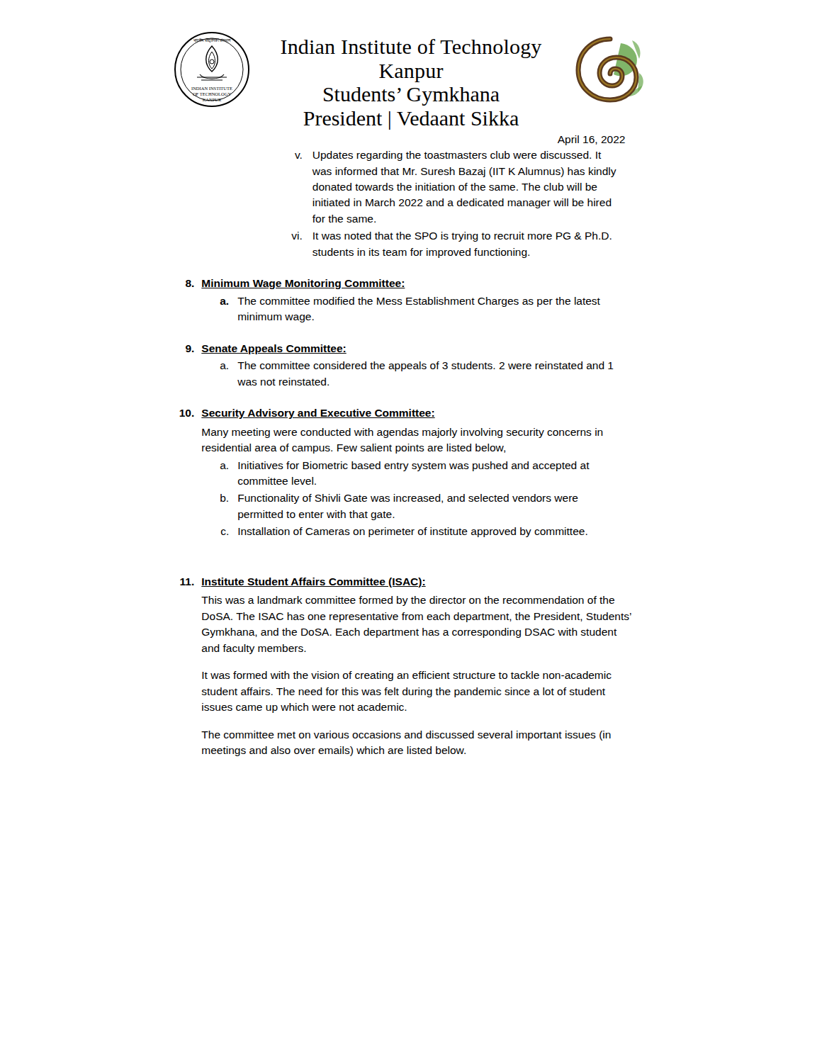INDIAN INSTITUTE OF TECHNOLOGY KANPUR भारतीय प्रौद्योगिकी संस्थान
Indian Institute of Technology Kanpur
Students’ Gymkhana
President | Vedaant Sikka
April 16, 2022
v. Updates regarding the toastmasters club were discussed. It was informed that Mr. Suresh Bazaj (IIT K Alumnus) has kindly donated towards the initiation of the same. The club will be initiated in March 2022 and a dedicated manager will be hired for the same.
vi. It was noted that the SPO is trying to recruit more PG & Ph.D. students in its team for improved functioning.
8. Minimum Wage Monitoring Committee:
a. The committee modified the Mess Establishment Charges as per the latest minimum wage.
9. Senate Appeals Committee:
a. The committee considered the appeals of 3 students. 2 were reinstated and 1 was not reinstated.
10. Security Advisory and Executive Committee:
Many meeting were conducted with agendas majorly involving security concerns in residential area of campus. Few salient points are listed below,
a. Initiatives for Biometric based entry system was pushed and accepted at committee level.
b. Functionality of Shivli Gate was increased, and selected vendors were permitted to enter with that gate.
c. Installation of Cameras on perimeter of institute approved by committee.
11. Institute Student Affairs Committee (ISAC):
This was a landmark committee formed by the director on the recommendation of the DoSA. The ISAC has one representative from each department, the President, Students’ Gymkhana, and the DoSA. Each department has a corresponding DSAC with student and faculty members.
It was formed with the vision of creating an efficient structure to tackle non-academic student affairs. The need for this was felt during the pandemic since a lot of student issues came up which were not academic.
The committee met on various occasions and discussed several important issues (in meetings and also over emails) which are listed below.